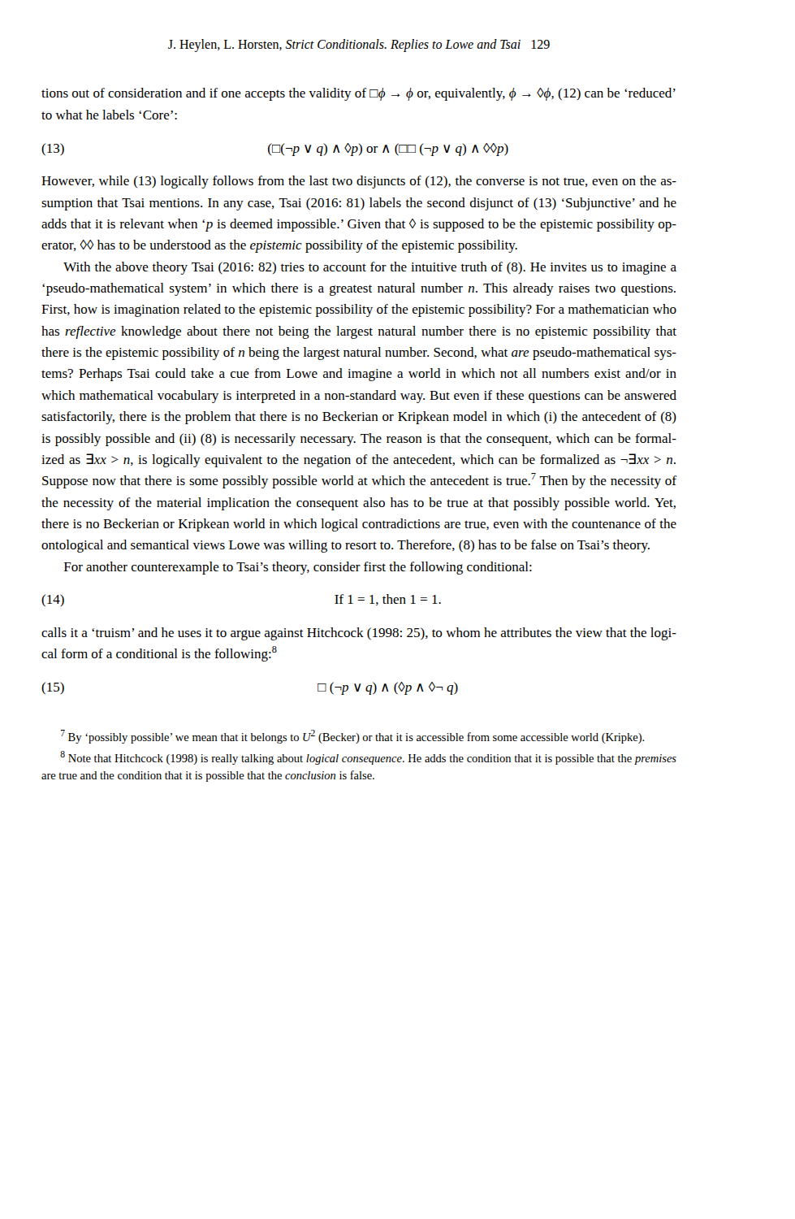J. Heylen, L. Horsten, Strict Conditionals. Replies to Lowe and Tsai 129
tions out of consideration and if one accepts the validity of ϕ → ϕ or, equivalently, ϕ → ϕ, (12) can be ‘reduced’ to what he labels ‘Core’:
(13) ( (¬p ∨ q) ∧ p) or ∧ ( (¬p ∨ q) ∧ p)
However, while (13) logically follows from the last two disjuncts of (12), the converse is not true, even on the assumption that Tsai mentions. In any case, Tsai (2016: 81) labels the second disjunct of (13) ‘Subjunctive’ and he adds that it is relevant when ‘p is deemed impossible.’ Given that is supposed to be the epistemic possibility operator, has to be understood as the epistemic possibility of the epistemic possibility.
With the above theory Tsai (2016: 82) tries to account for the intuitive truth of (8). He invites us to imagine a ‘pseudo-mathematical system’ in which there is a greatest natural number n. This already raises two questions. First, how is imagination related to the epistemic possibility of the epistemic possibility? For a mathematician who has reflective knowledge about there not being the largest natural number there is no epistemic possibility that there is the epistemic possibility of n being the largest natural number. Second, what are pseudo-mathematical systems? Perhaps Tsai could take a cue from Lowe and imagine a world in which not all numbers exist and/or in which mathematical vocabulary is interpreted in a non-standard way. But even if these questions can be answered satisfactorily, there is the problem that there is no Beckerian or Kripkean model in which (i) the antecedent of (8) is possibly possible and (ii) (8) is necessarily necessary. The reason is that the consequent, which can be formalized as ∃xx > n, is logically equivalent to the negation of the antecedent, which can be formalized as ¬∃xx > n. Suppose now that there is some possibly possible world at which the antecedent is true.7 Then by the necessity of the necessity of the material implication the consequent also has to be true at that possibly possible world. Yet, there is no Beckerian or Kripkean world in which logical contradictions are true, even with the countenance of the ontological and semantical views Lowe was willing to resort to. Therefore, (8) has to be false on Tsai’s theory.
For another counterexample to Tsai’s theory, consider first the following conditional:
(14) If 1 = 1, then 1 = 1.
calls it a ‘truism’ and he uses it to argue against Hitchcock (1998: 25), to whom he attributes the view that the logical form of a conditional is the following:8
(15) (¬p ∨ q) ∧ ( p ∧ ¬ q)
7 By ‘possibly possible’ we mean that it belongs to U2 (Becker) or that it is accessible from some accessible world (Kripke).
8 Note that Hitchcock (1998) is really talking about logical consequence. He adds the condition that it is possible that the premises are true and the condition that it is possible that the conclusion is false.